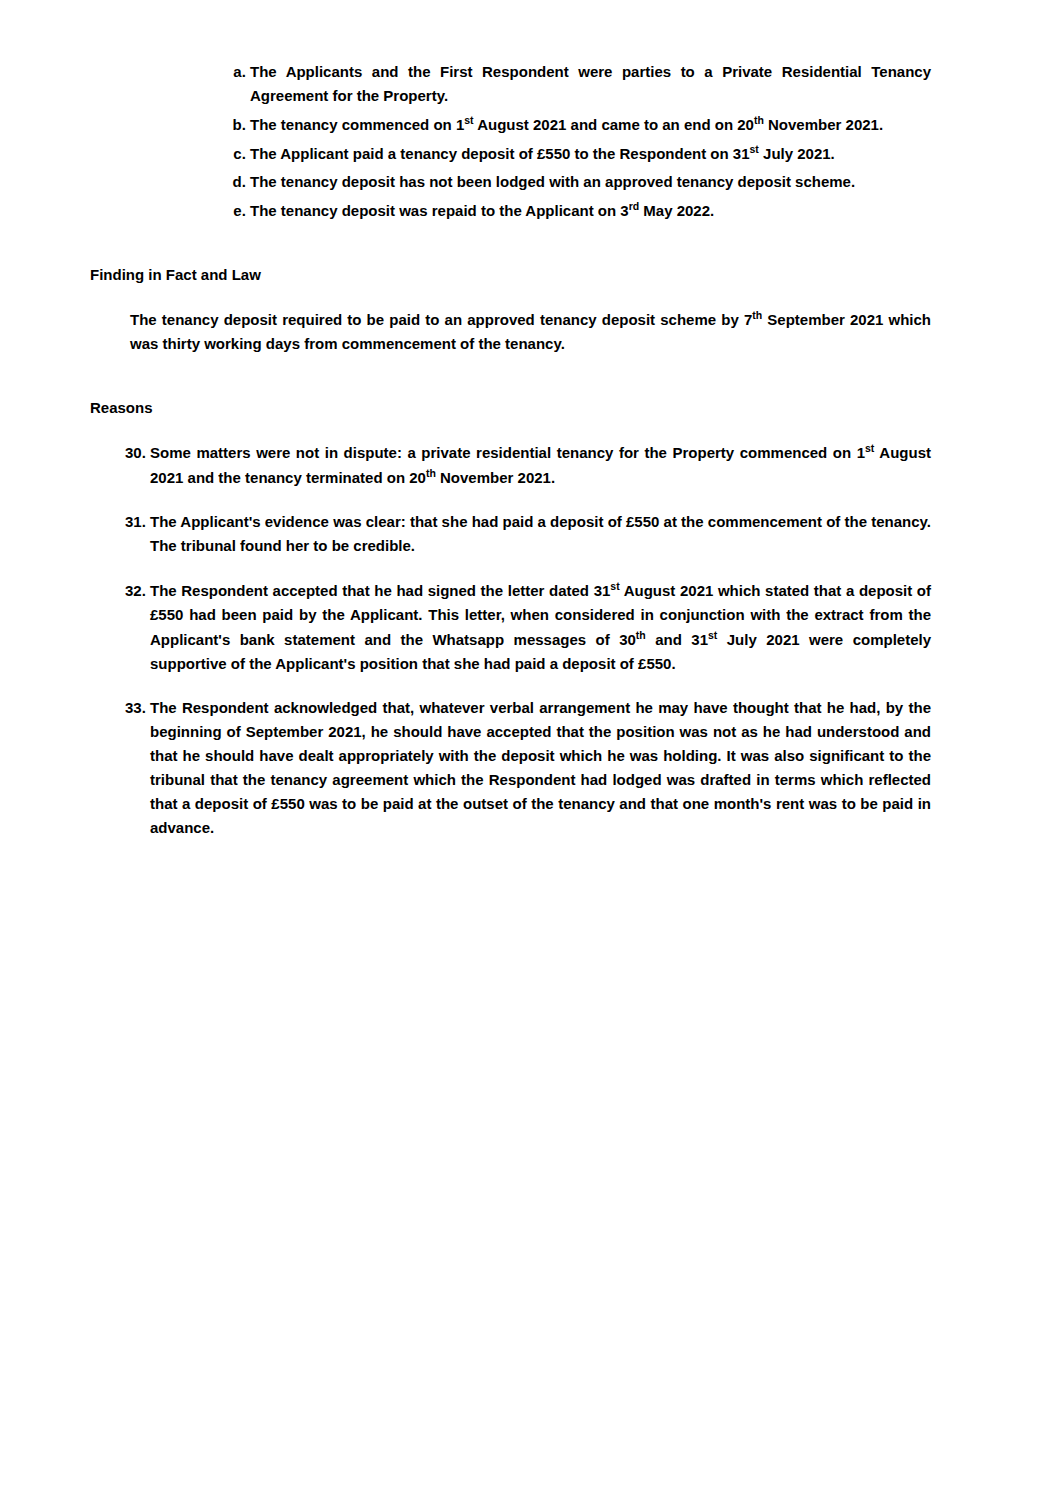The Applicants and the First Respondent were parties to a Private Residential Tenancy Agreement for the Property.
The tenancy commenced on 1st August 2021 and came to an end on 20th November 2021.
The Applicant paid a tenancy deposit of £550 to the Respondent on 31st July 2021.
The tenancy deposit has not been lodged with an approved tenancy deposit scheme.
The tenancy deposit was repaid to the Applicant on 3rd May 2022.
Finding in Fact and Law
The tenancy deposit required to be paid to an approved tenancy deposit scheme by 7th September 2021 which was thirty working days from commencement of the tenancy.
Reasons
Some matters were not in dispute: a private residential tenancy for the Property commenced on 1st August 2021 and the tenancy terminated on 20th November 2021.
The Applicant's evidence was clear: that she had paid a deposit of £550 at the commencement of the tenancy. The tribunal found her to be credible.
The Respondent accepted that he had signed the letter dated 31st August 2021 which stated that a deposit of £550 had been paid by the Applicant. This letter, when considered in conjunction with the extract from the Applicant's bank statement and the Whatsapp messages of 30th and 31st July 2021 were completely supportive of the Applicant's position that she had paid a deposit of £550.
The Respondent acknowledged that, whatever verbal arrangement he may have thought that he had, by the beginning of September 2021, he should have accepted that the position was not as he had understood and that he should have dealt appropriately with the deposit which he was holding. It was also significant to the tribunal that the tenancy agreement which the Respondent had lodged was drafted in terms which reflected that a deposit of £550 was to be paid at the outset of the tenancy and that one month's rent was to be paid in advance.